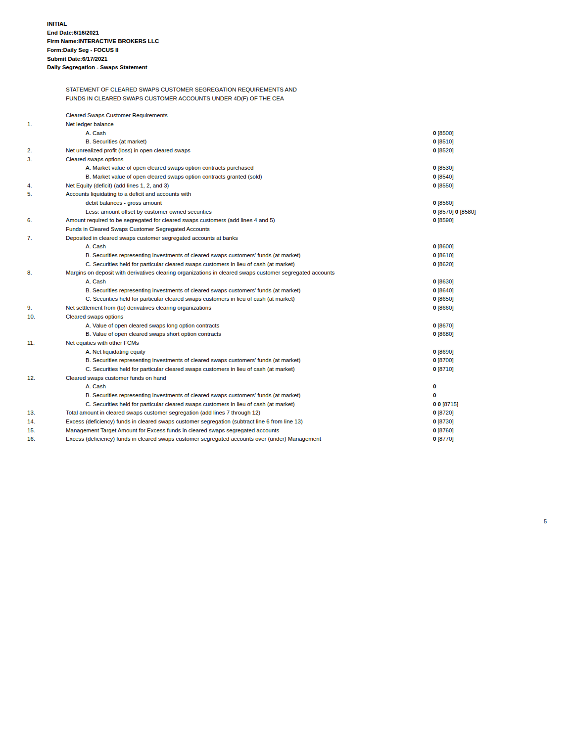INITIAL
End Date:6/16/2021
Firm Name:INTERACTIVE BROKERS LLC
Form:Daily Seg - FOCUS II
Submit Date:6/17/2021
Daily Segregation - Swaps Statement
STATEMENT OF CLEARED SWAPS CUSTOMER SEGREGATION REQUIREMENTS AND
FUNDS IN CLEARED SWAPS CUSTOMER ACCOUNTS UNDER 4D(F) OF THE CEA
| | Cleared Swaps Customer Requirements | |
| 1. | Net ledger balance | |
| | A. Cash | 0 [8500] |
| | B. Securities (at market) | 0 [8510] |
| 2. | Net unrealized profit (loss) in open cleared swaps | 0 [8520] |
| 3. | Cleared swaps options | |
| | A. Market value of open cleared swaps option contracts purchased | 0 [8530] |
| | B. Market value of open cleared swaps option contracts granted (sold) | 0 [8540] |
| 4. | Net Equity (deficit) (add lines 1, 2, and 3) | 0 [8550] |
| 5. | Accounts liquidating to a deficit and accounts with | |
| | debit balances - gross amount | 0 [8560] |
| | Less: amount offset by customer owned securities | 0 [8570] 0 [8580] |
| 6. | Amount required to be segregated for cleared swaps customers (add lines 4 and 5) | 0 [8590] |
| | Funds in Cleared Swaps Customer Segregated Accounts | |
| 7. | Deposited in cleared swaps customer segregated accounts at banks | |
| | A. Cash | 0 [8600] |
| | B. Securities representing investments of cleared swaps customers' funds (at market) | 0 [8610] |
| | C. Securities held for particular cleared swaps customers in lieu of cash (at market) | 0 [8620] |
| 8. | Margins on deposit with derivatives clearing organizations in cleared swaps customer segregated accounts | |
| | A. Cash | 0 [8630] |
| | B. Securities representing investments of cleared swaps customers' funds (at market) | 0 [8640] |
| | C. Securities held for particular cleared swaps customers in lieu of cash (at market) | 0 [8650] |
| 9. | Net settlement from (to) derivatives clearing organizations | 0 [8660] |
| 10. | Cleared swaps options | |
| | A. Value of open cleared swaps long option contracts | 0 [8670] |
| | B. Value of open cleared swaps short option contracts | 0 [8680] |
| 11. | Net equities with other FCMs | |
| | A. Net liquidating equity | 0 [8690] |
| | B. Securities representing investments of cleared swaps customers' funds (at market) | 0 [8700] |
| | C. Securities held for particular cleared swaps customers in lieu of cash (at market) | 0 [8710] |
| 12. | Cleared swaps customer funds on hand | |
| | A. Cash | 0 |
| | B. Securities representing investments of cleared swaps customers' funds (at market) | 0 |
| | C. Securities held for particular cleared swaps customers in lieu of cash (at market) | 0 0 [8715] |
| 13. | Total amount in cleared swaps customer segregation (add lines 7 through 12) | 0 [8720] |
| 14. | Excess (deficiency) funds in cleared swaps customer segregation (subtract line 6 from line 13) | 0 [8730] |
| 15. | Management Target Amount for Excess funds in cleared swaps segregated accounts | 0 [8760] |
| 16. | Excess (deficiency) funds in cleared swaps customer segregated accounts over (under) Management | 0 [8770] |
5